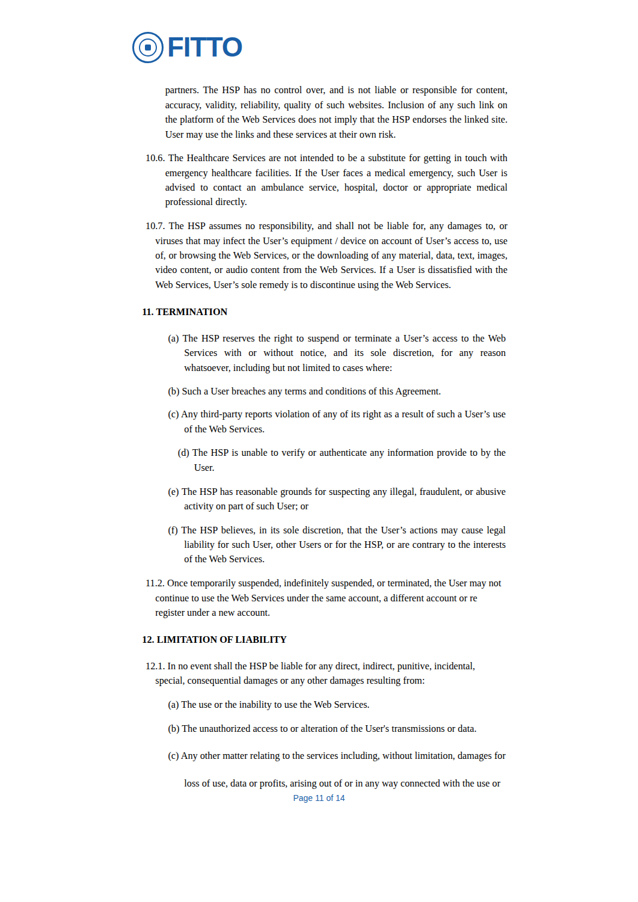FITTO
partners. The HSP has no control over, and is not liable or responsible for content, accuracy, validity, reliability, quality of such websites. Inclusion of any such link on the platform of the Web Services does not imply that the HSP endorses the linked site. User may use the links and these services at their own risk.
10.6. The Healthcare Services are not intended to be a substitute for getting in touch with emergency healthcare facilities. If the User faces a medical emergency, such User is advised to contact an ambulance service, hospital, doctor or appropriate medical professional directly.
10.7. The HSP assumes no responsibility, and shall not be liable for, any damages to, or viruses that may infect the User’s equipment / device on account of User’s access to, use of, or browsing the Web Services, or the downloading of any material, data, text, images, video content, or audio content from the Web Services. If a User is dissatisfied with the Web Services, User’s sole remedy is to discontinue using the Web Services.
11. TERMINATION
(a) The HSP reserves the right to suspend or terminate a User’s access to the Web Services with or without notice, and its sole discretion, for any reason whatsoever, including but not limited to cases where:
(b) Such a User breaches any terms and conditions of this Agreement.
(c) Any third-party reports violation of any of its right as a result of such a User’s use of the Web Services.
(d) The HSP is unable to verify or authenticate any information provide to by the User.
(e) The HSP has reasonable grounds for suspecting any illegal, fraudulent, or abusive activity on part of such User; or
(f) The HSP believes, in its sole discretion, that the User’s actions may cause legal liability for such User, other Users or for the HSP, or are contrary to the interests of the Web Services.
11.2. Once temporarily suspended, indefinitely suspended, or terminated, the User may not continue to use the Web Services under the same account, a different account or re register under a new account.
12. LIMITATION OF LIABILITY
12.1. In no event shall the HSP be liable for any direct, indirect, punitive, incidental, special, consequential damages or any other damages resulting from:
(a) The use or the inability to use the Web Services.
(b) The unauthorized access to or alteration of the User's transmissions or data.
(c) Any other matter relating to the services including, without limitation, damages for
loss of use, data or profits, arising out of or in any way connected with the use or
Page 11 of 14